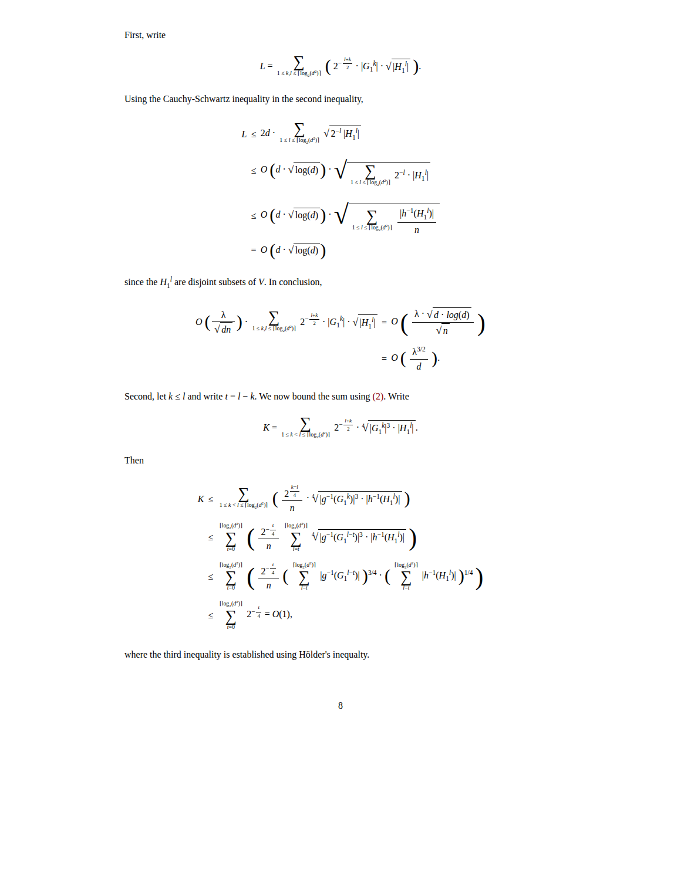First, write
L = ∑ 1 ≤ k,l ≤ ⌈log2(d2)⌉ ( 2−l+k 2 · |G1k| · √|H1l| ).
Using the Cauchy-Schwartz inequality in the second inequality,
| L | ≤ | 2 d · ∑ 1 ≤ l ≤ ⌈log 2 ( d 2 )⌉ √ 2 − l / H 1 l / |
| | ≤ | O ( d · √ log( d ) ) · √ ∑ 1 ≤ l ≤ ⌈log 2 ( d 2 )⌉ 2 − l · / H 1 l / |
| | ≤ | O ( d · √ log( d ) ) · √ ∑ 1 ≤ l ≤ ⌈log 2 ( d 2 )⌉ / h −1 ( H 1 l ) / n |
| | = | O ( d · √ log( d ) ) |
since the H1l are disjoint subsets of V. In conclusion,
| O ( λ √ dn ) · ∑ 1 ≤ k , l ≤ ⌈log 2 ( d 2 )⌉ 2 − l + k 2 · / G 1 k / · √ / H 1 l / | = | O ( λ · √ d · log ( d ) √ n ) |
| | = | O ( λ 3/2 d ) . |
Second, let k ≤ l and write t = l − k. We now bound the sum using (2). Write
K = ∑ 1 ≤ k < l ≤ ⌈log2(d2)⌉ 2−l+k 2 · 4√|G1k|3 · |H1l|.
Then
| K | ≤ | ∑ 1 ≤ k < l ≤ ⌈log 2 ( d 2 )⌉ ( 2 k − l 4 n · 4 √ / g −1 ( G 1 k ) / 3 · / h −1 ( H 1 l ) / ) |
| | ≤ | ⌈log 2 ( d 2 )⌉ ∑ t =0 ( 2 − t 4 n ⌈log 2 ( d 2 )⌉ ∑ l = t 4 √ / g −1 ( G 1 l − t ) / 3 · / h −1 ( H 1 l ) / ) |
| | ≤ | ⌈log 2 ( d 2 )⌉ ∑ t =0 ( 2 − t 4 n ( ⌈log 2 ( d 2 )⌉ ∑ l = t / g −1 ( G 1 l − t ) / ) 3/4 · ( ⌈log 2 ( d 2 )⌉ ∑ l = t / h −1 ( H 1 l ) / ) 1/4 ) |
| | ≤ | ⌈log 2 ( d 2 )⌉ ∑ t =0 2 − t 4 = O (1), |
where the third inequality is established using Hölder's inequalty.
8